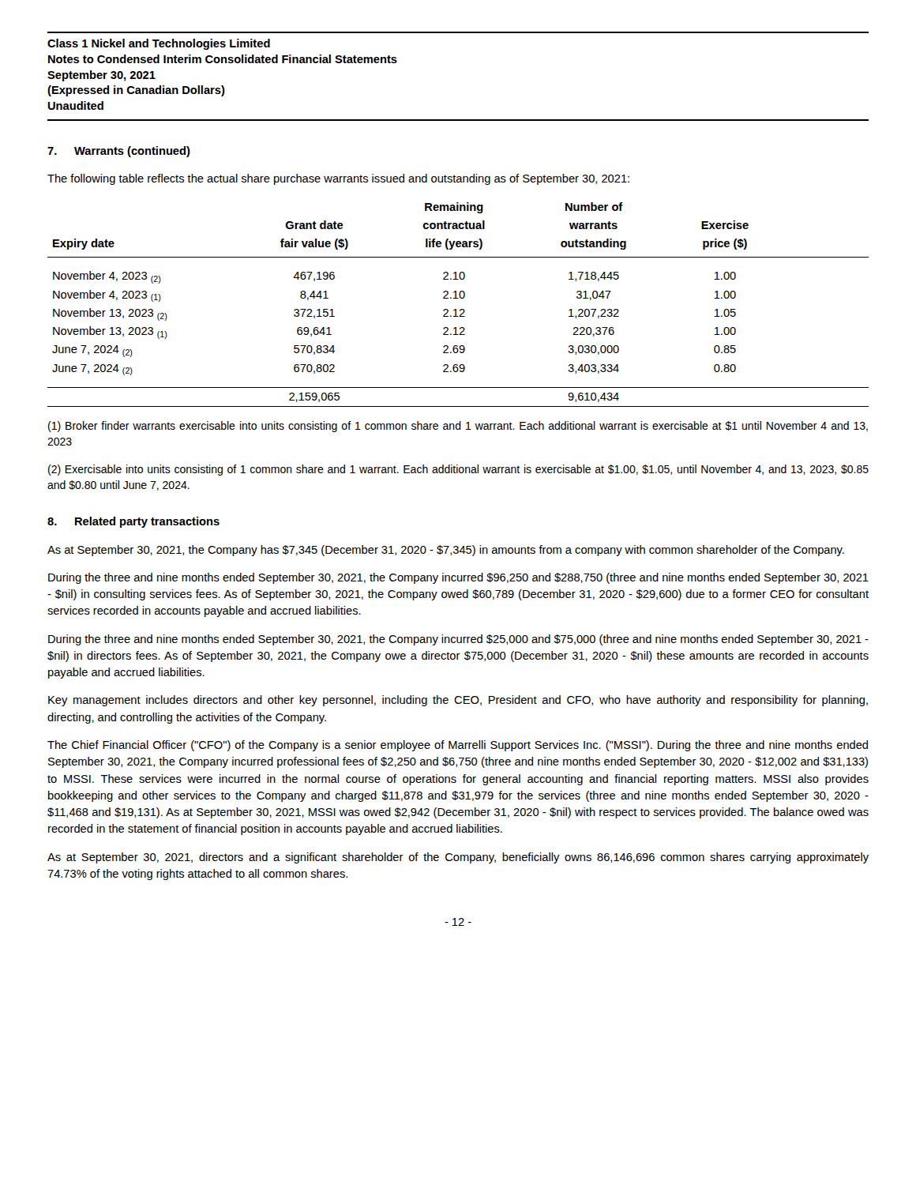Class 1 Nickel and Technologies Limited
Notes to Condensed Interim Consolidated Financial Statements
September 30, 2021
(Expressed in Canadian Dollars)
Unaudited
7. Warrants (continued)
The following table reflects the actual share purchase warrants issued and outstanding as of September 30, 2021:
| | | Remaining | Number of | | |
| --- | --- | --- | --- | --- | --- |
| | Grant date | contractual | warrants | Exercise | |
| Expiry date | fair value ($) | life (years) | outstanding | price ($) | |
| November 4, 2023 (2) | 467,196 | 2.10 | 1,718,445 | 1.00 | |
| November 4, 2023 (1) | 8,441 | 2.10 | 31,047 | 1.00 | |
| November 13, 2023 (2) | 372,151 | 2.12 | 1,207,232 | 1.05 | |
| November 13, 2023 (1) | 69,641 | 2.12 | 220,376 | 1.00 | |
| June 7, 2024 (2) | 570,834 | 2.69 | 3,030,000 | 0.85 | |
| June 7, 2024 (2) | 670,802 | 2.69 | 3,403,334 | 0.80 | |
| | 2,159,065 | | 9,610,434 | | |
(1) Broker finder warrants exercisable into units consisting of 1 common share and 1 warrant. Each additional warrant is exercisable at $1 until November 4 and 13, 2023
(2) Exercisable into units consisting of 1 common share and 1 warrant. Each additional warrant is exercisable at $1.00, $1.05, until November 4, and 13, 2023, $0.85 and $0.80 until June 7, 2024.
8. Related party transactions
As at September 30, 2021, the Company has $7,345 (December 31, 2020 - $7,345) in amounts from a company with common shareholder of the Company.
During the three and nine months ended September 30, 2021, the Company incurred $96,250 and $288,750 (three and nine months ended September 30, 2021 - $nil) in consulting services fees. As of September 30, 2021, the Company owed $60,789 (December 31, 2020 - $29,600) due to a former CEO for consultant services recorded in accounts payable and accrued liabilities.
During the three and nine months ended September 30, 2021, the Company incurred $25,000 and $75,000 (three and nine months ended September 30, 2021 - $nil) in directors fees. As of September 30, 2021, the Company owe a director $75,000 (December 31, 2020 - $nil) these amounts are recorded in accounts payable and accrued liabilities.
Key management includes directors and other key personnel, including the CEO, President and CFO, who have authority and responsibility for planning, directing, and controlling the activities of the Company.
The Chief Financial Officer ("CFO") of the Company is a senior employee of Marrelli Support Services Inc. ("MSSI"). During the three and nine months ended September 30, 2021, the Company incurred professional fees of $2,250 and $6,750 (three and nine months ended September 30, 2020 - $12,002 and $31,133) to MSSI. These services were incurred in the normal course of operations for general accounting and financial reporting matters. MSSI also provides bookkeeping and other services to the Company and charged $11,878 and $31,979 for the services (three and nine months ended September 30, 2020 - $11,468 and $19,131). As at September 30, 2021, MSSI was owed $2,942 (December 31, 2020 - $nil) with respect to services provided. The balance owed was recorded in the statement of financial position in accounts payable and accrued liabilities.
As at September 30, 2021, directors and a significant shareholder of the Company, beneficially owns 86,146,696 common shares carrying approximately 74.73% of the voting rights attached to all common shares.
- 12 -